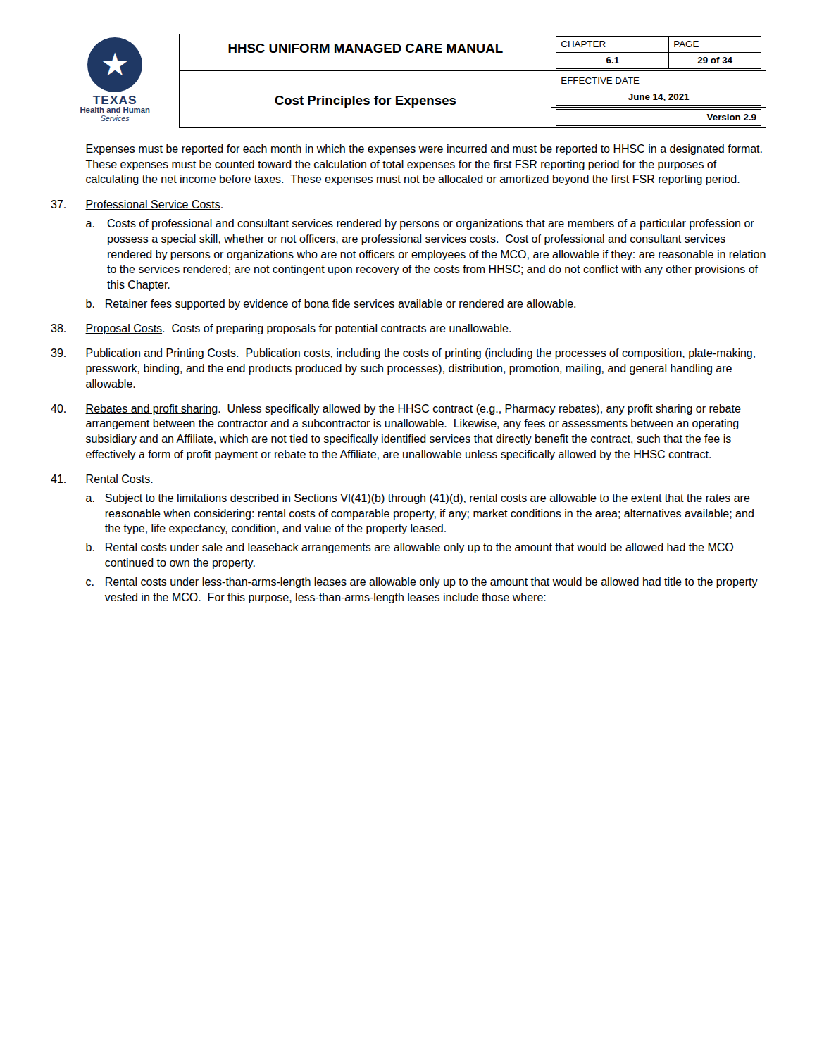| TEXAS Health and Human Services | HHSC UNIFORM MANAGED CARE MANUAL | / CHAPTER / PAGE / / 6.1 / 29 of 34 / |
| Cost Principles for Expenses | / EFFECTIVE DATE / / June 14, 2021 / |
| / Version 2.9 / |
Expenses must be reported for each month in which the expenses were incurred and must be reported to HHSC in a designated format. These expenses must be counted toward the calculation of total expenses for the first FSR reporting period for the purposes of calculating the net income before taxes. These expenses must not be allocated or amortized beyond the first FSR reporting period.
37. Professional Service Costs.
a. Costs of professional and consultant services rendered by persons or organizations that are members of a particular profession or possess a special skill, whether or not officers, are professional services costs. Cost of professional and consultant services rendered by persons or organizations who are not officers or employees of the MCO, are allowable if they: are reasonable in relation to the services rendered; are not contingent upon recovery of the costs from HHSC; and do not conflict with any other provisions of this Chapter.
b. Retainer fees supported by evidence of bona fide services available or rendered are allowable.
38. Proposal Costs. Costs of preparing proposals for potential contracts are unallowable.
39. Publication and Printing Costs. Publication costs, including the costs of printing (including the processes of composition, plate-making, presswork, binding, and the end products produced by such processes), distribution, promotion, mailing, and general handling are allowable.
40. Rebates and profit sharing. Unless specifically allowed by the HHSC contract (e.g., Pharmacy rebates), any profit sharing or rebate arrangement between the contractor and a subcontractor is unallowable. Likewise, any fees or assessments between an operating subsidiary and an Affiliate, which are not tied to specifically identified services that directly benefit the contract, such that the fee is effectively a form of profit payment or rebate to the Affiliate, are unallowable unless specifically allowed by the HHSC contract.
41. Rental Costs.
a. Subject to the limitations described in Sections VI(41)(b) through (41)(d), rental costs are allowable to the extent that the rates are reasonable when considering: rental costs of comparable property, if any; market conditions in the area; alternatives available; and the type, life expectancy, condition, and value of the property leased.
b. Rental costs under sale and leaseback arrangements are allowable only up to the amount that would be allowed had the MCO continued to own the property.
c. Rental costs under less-than-arms-length leases are allowable only up to the amount that would be allowed had title to the property vested in the MCO. For this purpose, less-than-arms-length leases include those where: